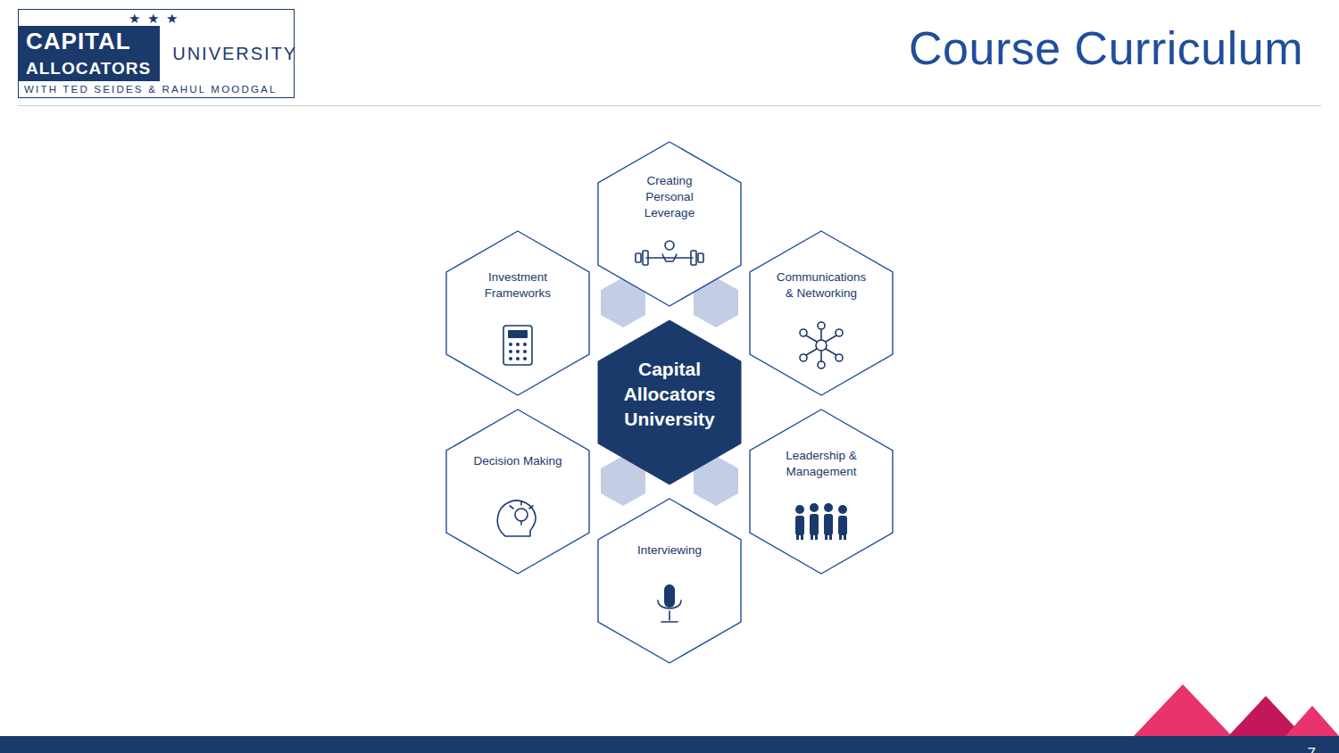★★★
CAPITAL
ALLOCATORS
UNIVERSITY
WITH TED SEIDES & RAHUL MOODGAL
Course Curriculum
Creating Personal Leverage Investment Frameworks Communications & Networking Capital Allocators University Decision Making Leadership & Management Interviewing
7